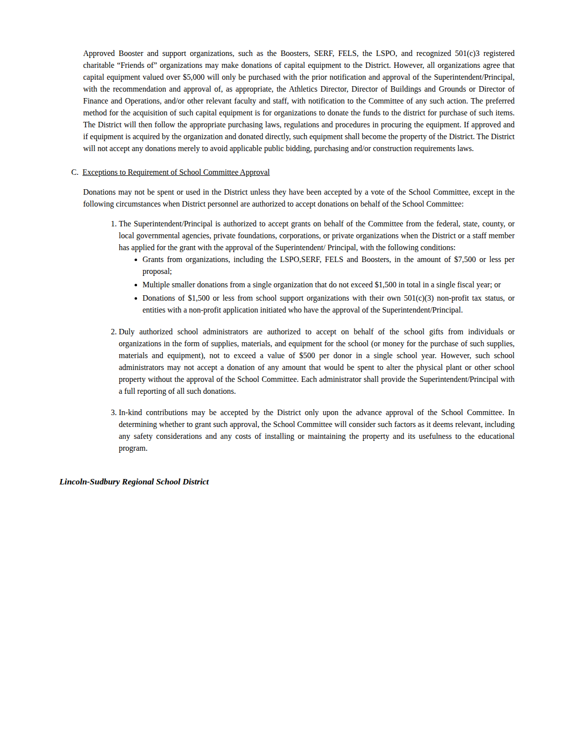Approved Booster and support organizations, such as the Boosters, SERF, FELS, the LSPO, and recognized 501(c)3 registered charitable “Friends of” organizations may make donations of capital equipment to the District. However, all organizations agree that capital equipment valued over $5,000 will only be purchased with the prior notification and approval of the Superintendent/Principal, with the recommendation and approval of, as appropriate, the Athletics Director, Director of Buildings and Grounds or Director of Finance and Operations, and/or other relevant faculty and staff, with notification to the Committee of any such action. The preferred method for the acquisition of such capital equipment is for organizations to donate the funds to the district for purchase of such items. The District will then follow the appropriate purchasing laws, regulations and procedures in procuring the equipment. If approved and if equipment is acquired by the organization and donated directly, such equipment shall become the property of the District. The District will not accept any donations merely to avoid applicable public bidding, purchasing and/or construction requirements laws.
C.
Exceptions to Requirement of School Committee Approval
Donations may not be spent or used in the District unless they have been accepted by a vote of the School Committee, except in the following circumstances when District personnel are authorized to accept donations on behalf of the School Committee:
The Superintendent/Principal is authorized to accept grants on behalf of the Committee from the federal, state, county, or local governmental agencies, private foundations, corporations, or private organizations when the District or a staff member has applied for the grant with the approval of the Superintendent/ Principal, with the following conditions:
Grants from organizations, including the LSPO,SERF, FELS and Boosters, in the amount of $7,500 or less per proposal;
Multiple smaller donations from a single organization that do not exceed $1,500 in total in a single fiscal year; or
Donations of $1,500 or less from school support organizations with their own 501(c)(3) non-profit tax status, or entities with a non-profit application initiated who have the approval of the Superintendent/Principal.
Duly authorized school administrators are authorized to accept on behalf of the school gifts from individuals or organizations in the form of supplies, materials, and equipment for the school (or money for the purchase of such supplies, materials and equipment), not to exceed a value of $500 per donor in a single school year. However, such school administrators may not accept a donation of any amount that would be spent to alter the physical plant or other school property without the approval of the School Committee. Each administrator shall provide the Superintendent/Principal with a full reporting of all such donations.
In-kind contributions may be accepted by the District only upon the advance approval of the School Committee. In determining whether to grant such approval, the School Committee will consider such factors as it deems relevant, including any safety considerations and any costs of installing or maintaining the property and its usefulness to the educational program.
Lincoln-Sudbury Regional School District